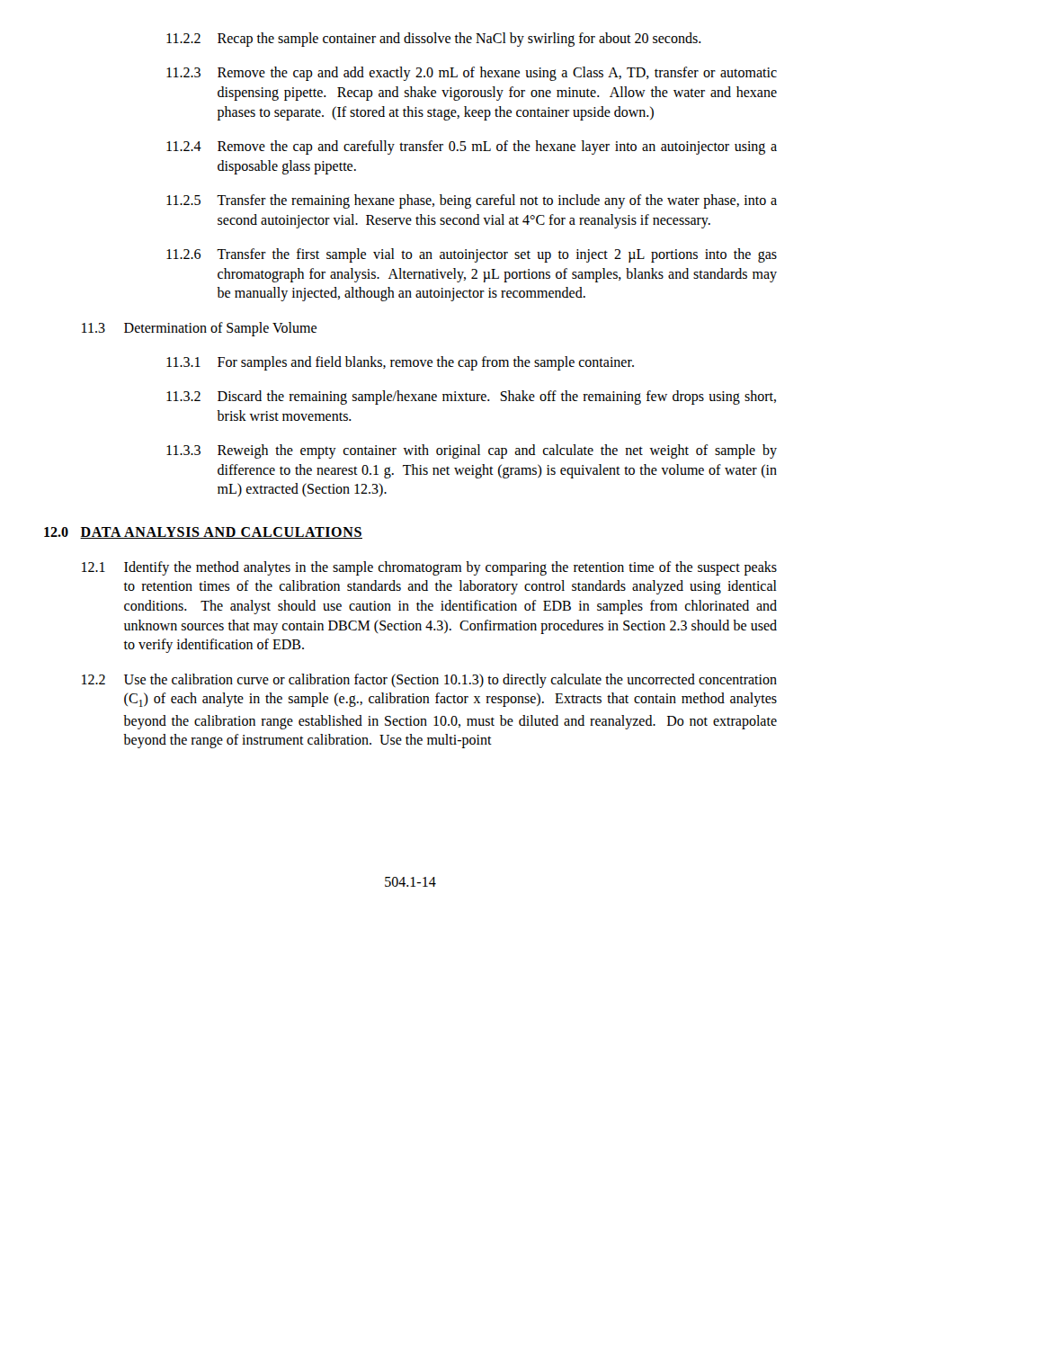11.2.2 Recap the sample container and dissolve the NaCl by swirling for about 20 seconds.
11.2.3 Remove the cap and add exactly 2.0 mL of hexane using a Class A, TD, transfer or automatic dispensing pipette. Recap and shake vigorously for one minute. Allow the water and hexane phases to separate. (If stored at this stage, keep the container upside down.)
11.2.4 Remove the cap and carefully transfer 0.5 mL of the hexane layer into an autoinjector using a disposable glass pipette.
11.2.5 Transfer the remaining hexane phase, being careful not to include any of the water phase, into a second autoinjector vial. Reserve this second vial at 4°C for a reanalysis if necessary.
11.2.6 Transfer the first sample vial to an autoinjector set up to inject 2 µL portions into the gas chromatograph for analysis. Alternatively, 2 µL portions of samples, blanks and standards may be manually injected, although an autoinjector is recommended.
11.3 Determination of Sample Volume
11.3.1 For samples and field blanks, remove the cap from the sample container.
11.3.2 Discard the remaining sample/hexane mixture. Shake off the remaining few drops using short, brisk wrist movements.
11.3.3 Reweigh the empty container with original cap and calculate the net weight of sample by difference to the nearest 0.1 g. This net weight (grams) is equivalent to the volume of water (in mL) extracted (Section 12.3).
12.0 DATA ANALYSIS AND CALCULATIONS
12.1 Identify the method analytes in the sample chromatogram by comparing the retention time of the suspect peaks to retention times of the calibration standards and the laboratory control standards analyzed using identical conditions. The analyst should use caution in the identification of EDB in samples from chlorinated and unknown sources that may contain DBCM (Section 4.3). Confirmation procedures in Section 2.3 should be used to verify identification of EDB.
12.2 Use the calibration curve or calibration factor (Section 10.1.3) to directly calculate the uncorrected concentration (C1) of each analyte in the sample (e.g., calibration factor x response). Extracts that contain method analytes beyond the calibration range established in Section 10.0, must be diluted and reanalyzed. Do not extrapolate beyond the range of instrument calibration. Use the multi-point
504.1-14